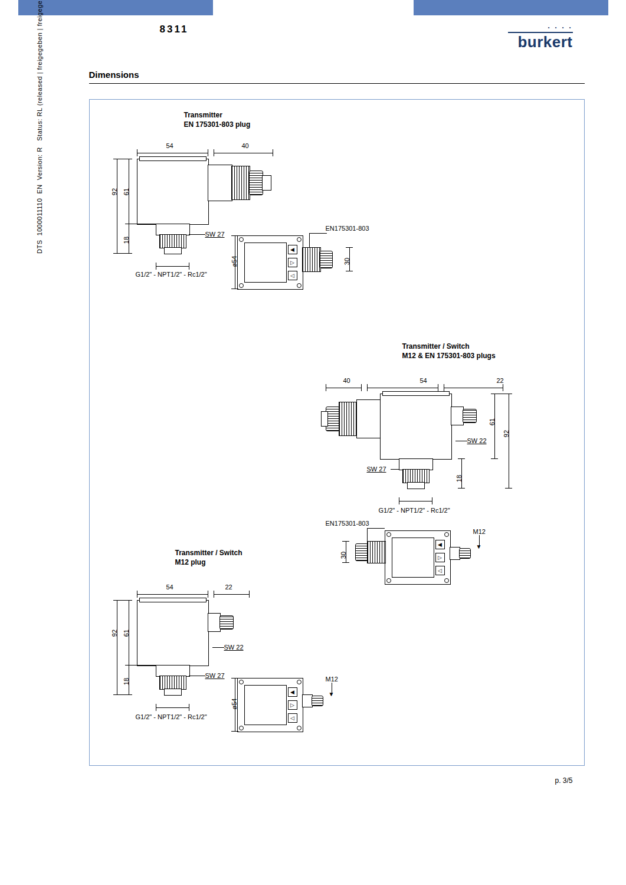8311
· · · ·
burkert
Dimensions
DTS 1000011110 EN Version: R Status: RL (released | freigegeben | freigegeben | validé) printed: 09.09.2010
Transmitter
EN 175301-803 plug
54
40
92
61
18
SW 27
G1/2" - NPT1/2" - Rc1/2"
◀
▷
◁
ø54
EN175301-803
30
Transmitter / Switch
M12 & EN 175301-803 plugs
40
54
22
61
92
18
SW 22
SW 27
G1/2" - NPT1/2" - Rc1/2"
◀
▷
◁
EN175301-803
30
M12
▼
Transmitter / Switch
M12 plug
54
22
92
61
18
SW 22
SW 27
G1/2" - NPT1/2" - Rc1/2"
◀
▷
◁
ø54
M12
▼
p. 3/5